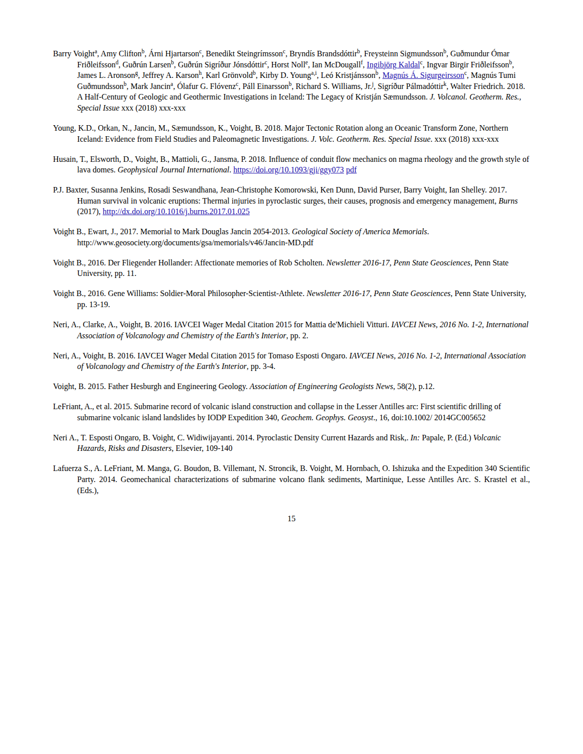Barry Voighta, Amy Cliftonb, Árni Hjartarsonc, Benedikt Steingrímssonc, Bryndís Brandsdóttirb, Freysteinn Sigmundssonb, Guðmundur Ómar Friðleifssond, Guðrún Larsenb, Guðrún Sigríður Jónsdóttirc, Horst Nolle, Ian McDougallf, Ingibjörg Kaldalc, Ingvar Birgir Friðleifssonb, James L. Aronsong, Jeffrey A. Karsonh, Karl Grönvoldb, Kirby D. Younga,i, Leó Kristjánssonb, Magnús Á. Sigurgeirssonc, Magnús Tumi Guðmundssonb, Mark Jancina, Ólafur G. Flóvenzc, Páll Einarssonb, Richard S. Williams, Jr.j, Sigríður Pálmadóttirk, Walter Friedrich. 2018. A Half-Century of Geologic and Geothermic Investigations in Iceland: The Legacy of Kristján Sæmundsson. J. Volcanol. Geotherm. Res., Special Issue xxx (2018) xxx-xxx
Young, K.D., Orkan, N., Jancin, M., Sæmundsson, K., Voight, B. 2018. Major Tectonic Rotation along an Oceanic Transform Zone, Northern Iceland: Evidence from Field Studies and Paleomagnetic Investigations. J. Volc. Geotherm. Res. Special Issue. xxx (2018) xxx-xxx
Husain, T., Elsworth, D., Voight, B., Mattioli, G., Jansma, P. 2018. Influence of conduit flow mechanics on magma rheology and the growth style of lava domes. Geophysical Journal International. https://doi.org/10.1093/gji/ggy073 pdf
P.J. Baxter, Susanna Jenkins, Rosadi Seswandhana, Jean-Christophe Komorowski, Ken Dunn, David Purser, Barry Voight, Ian Shelley. 2017. Human survival in volcanic eruptions: Thermal injuries in pyroclastic surges, their causes, prognosis and emergency management, Burns (2017), http://dx.doi.org/10.1016/j.burns.2017.01.025
Voight B., Ewart, J., 2017. Memorial to Mark Douglas Jancin 2054-2013. Geological Society of America Memorials. http://www.geosociety.org/documents/gsa/memorials/v46/Jancin-MD.pdf
Voight B., 2016. Der Fliegender Hollander: Affectionate memories of Rob Scholten. Newsletter 2016-17, Penn State Geosciences, Penn State University, pp. 11.
Voight B., 2016. Gene Williams: Soldier-Moral Philosopher-Scientist-Athlete. Newsletter 2016-17, Penn State Geosciences, Penn State University, pp. 13-19.
Neri, A., Clarke, A., Voight, B. 2016. IAVCEI Wager Medal Citation 2015 for Mattia de'Michieli Vitturi. IAVCEI News, 2016 No. 1-2, International Association of Volcanology and Chemistry of the Earth's Interior, pp. 2.
Neri, A., Voight, B. 2016. IAVCEI Wager Medal Citation 2015 for Tomaso Esposti Ongaro. IAVCEI News, 2016 No. 1-2, International Association of Volcanology and Chemistry of the Earth's Interior, pp. 3-4.
Voight, B. 2015. Father Hesburgh and Engineering Geology. Association of Engineering Geologists News, 58(2), p.12.
LeFriant, A., et al. 2015. Submarine record of volcanic island construction and collapse in the Lesser Antilles arc: First scientific drilling of submarine volcanic island landslides by IODP Expedition 340, Geochem. Geophys. Geosyst., 16, doi:10.1002/ 2014GC005652
Neri A., T. Esposti Ongaro, B. Voight, C. Widiwijayanti. 2014. Pyroclastic Density Current Hazards and Risk,. In: Papale, P. (Ed.) Volcanic Hazards, Risks and Disasters, Elsevier, 109-140
Lafuerza S., A. LeFriant, M. Manga, G. Boudon, B. Villemant, N. Stroncik, B. Voight, M. Hornbach, O. Ishizuka and the Expedition 340 Scientific Party. 2014. Geomechanical characterizations of submarine volcano flank sediments, Martinique, Lesse Antilles Arc. S. Krastel et al., (Eds.),
15